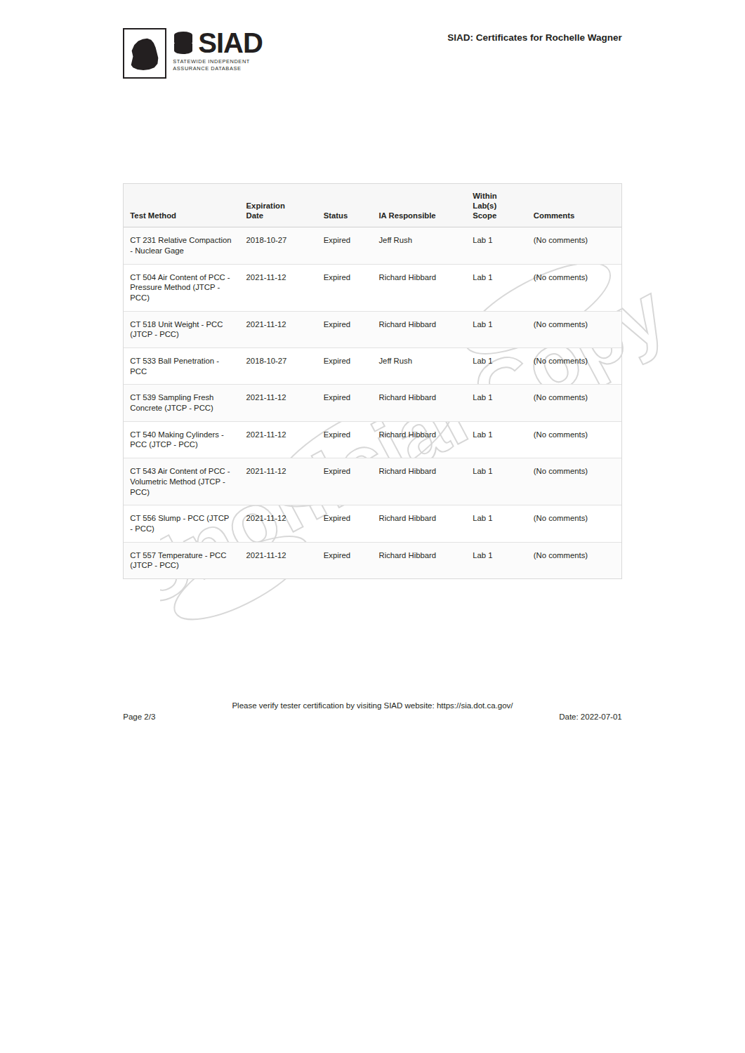SIAD
STATEWIDE INDEPENDENT
ASSURANCE DATABASE
SIAD: Certificates for Rochelle Wagner
Unofficial Copy
| Test Method | Expiration Date | Status | IA Responsible | Within Lab(s) Scope | Comments |
| --- | --- | --- | --- | --- | --- |
| CT 231 Relative Compaction - Nuclear Gage | 2018-10-27 | Expired | Jeff Rush | Lab 1 | (No comments) |
| CT 504 Air Content of PCC - Pressure Method (JTCP - PCC) | 2021-11-12 | Expired | Richard Hibbard | Lab 1 | (No comments) |
| CT 518 Unit Weight - PCC (JTCP - PCC) | 2021-11-12 | Expired | Richard Hibbard | Lab 1 | (No comments) |
| CT 533 Ball Penetration - PCC | 2018-10-27 | Expired | Jeff Rush | Lab 1 | (No comments) |
| CT 539 Sampling Fresh Concrete (JTCP - PCC) | 2021-11-12 | Expired | Richard Hibbard | Lab 1 | (No comments) |
| CT 540 Making Cylinders - PCC (JTCP - PCC) | 2021-11-12 | Expired | Richard Hibbard | Lab 1 | (No comments) |
| CT 543 Air Content of PCC - Volumetric Method (JTCP - PCC) | 2021-11-12 | Expired | Richard Hibbard | Lab 1 | (No comments) |
| CT 556 Slump - PCC (JTCP - PCC) | 2021-11-12 | Expired | Richard Hibbard | Lab 1 | (No comments) |
| CT 557 Temperature - PCC (JTCP - PCC) | 2021-11-12 | Expired | Richard Hibbard | Lab 1 | (No comments) |
Please verify tester certification by visiting SIAD website: https://sia.dot.ca.gov/
Page 2/3 Date: 2022-07-01